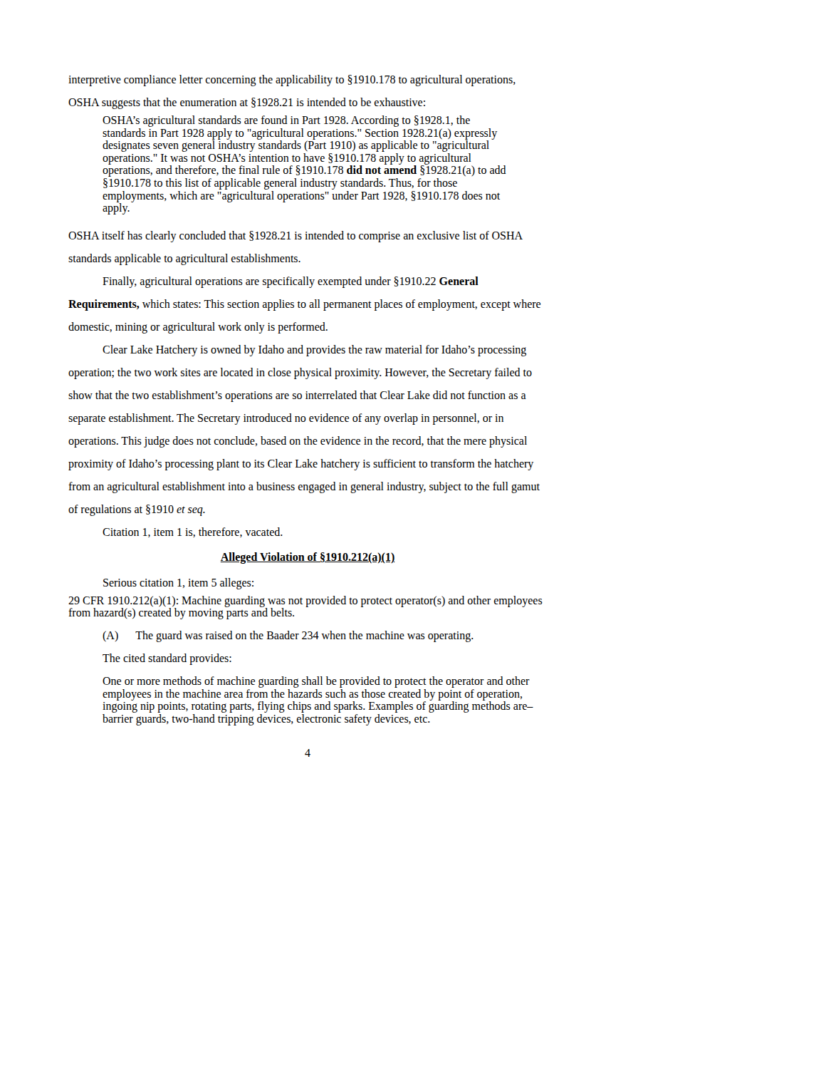interpretive compliance letter concerning the applicability to §1910.178 to agricultural operations,
OSHA suggests that the enumeration at §1928.21 is intended to be exhaustive:
OSHA’s agricultural standards are found in Part 1928. According to §1928.1, the standards in Part 1928 apply to "agricultural operations." Section 1928.21(a) expressly designates seven general industry standards (Part 1910) as applicable to "agricultural operations." It was not OSHA’s intention to have §1910.178 apply to agricultural operations, and therefore, the final rule of §1910.178 did not amend §1928.21(a) to add §1910.178 to this list of applicable general industry standards. Thus, for those employments, which are "agricultural operations" under Part 1928, §1910.178 does not apply.
OSHA itself has clearly concluded that §1928.21 is intended to comprise an exclusive list of OSHA
standards applicable to agricultural establishments.
Finally, agricultural operations are specifically exempted under §1910.22 General
Requirements, which states: This section applies to all permanent places of employment, except where
domestic, mining or agricultural work only is performed.
Clear Lake Hatchery is owned by Idaho and provides the raw material for Idaho’s processing
operation; the two work sites are located in close physical proximity. However, the Secretary failed to
show that the two establishment’s operations are so interrelated that Clear Lake did not function as a
separate establishment. The Secretary introduced no evidence of any overlap in personnel, or in
operations. This judge does not conclude, based on the evidence in the record, that the mere physical
proximity of Idaho’s processing plant to its Clear Lake hatchery is sufficient to transform the hatchery
from an agricultural establishment into a business engaged in general industry, subject to the full gamut
of regulations at §1910 et seq.
Citation 1, item 1 is, therefore, vacated.
Alleged Violation of §1910.212(a)(1)
Serious citation 1, item 5 alleges:
29 CFR 1910.212(a)(1): Machine guarding was not provided to protect operator(s) and other employees from hazard(s) created by moving parts and belts.
(A) The guard was raised on the Baader 234 when the machine was operating.
The cited standard provides:
One or more methods of machine guarding shall be provided to protect the operator and other employees in the machine area from the hazards such as those created by point of operation, ingoing nip points, rotating parts, flying chips and sparks. Examples of guarding methods are–barrier guards, two-hand tripping devices, electronic safety devices, etc.
4